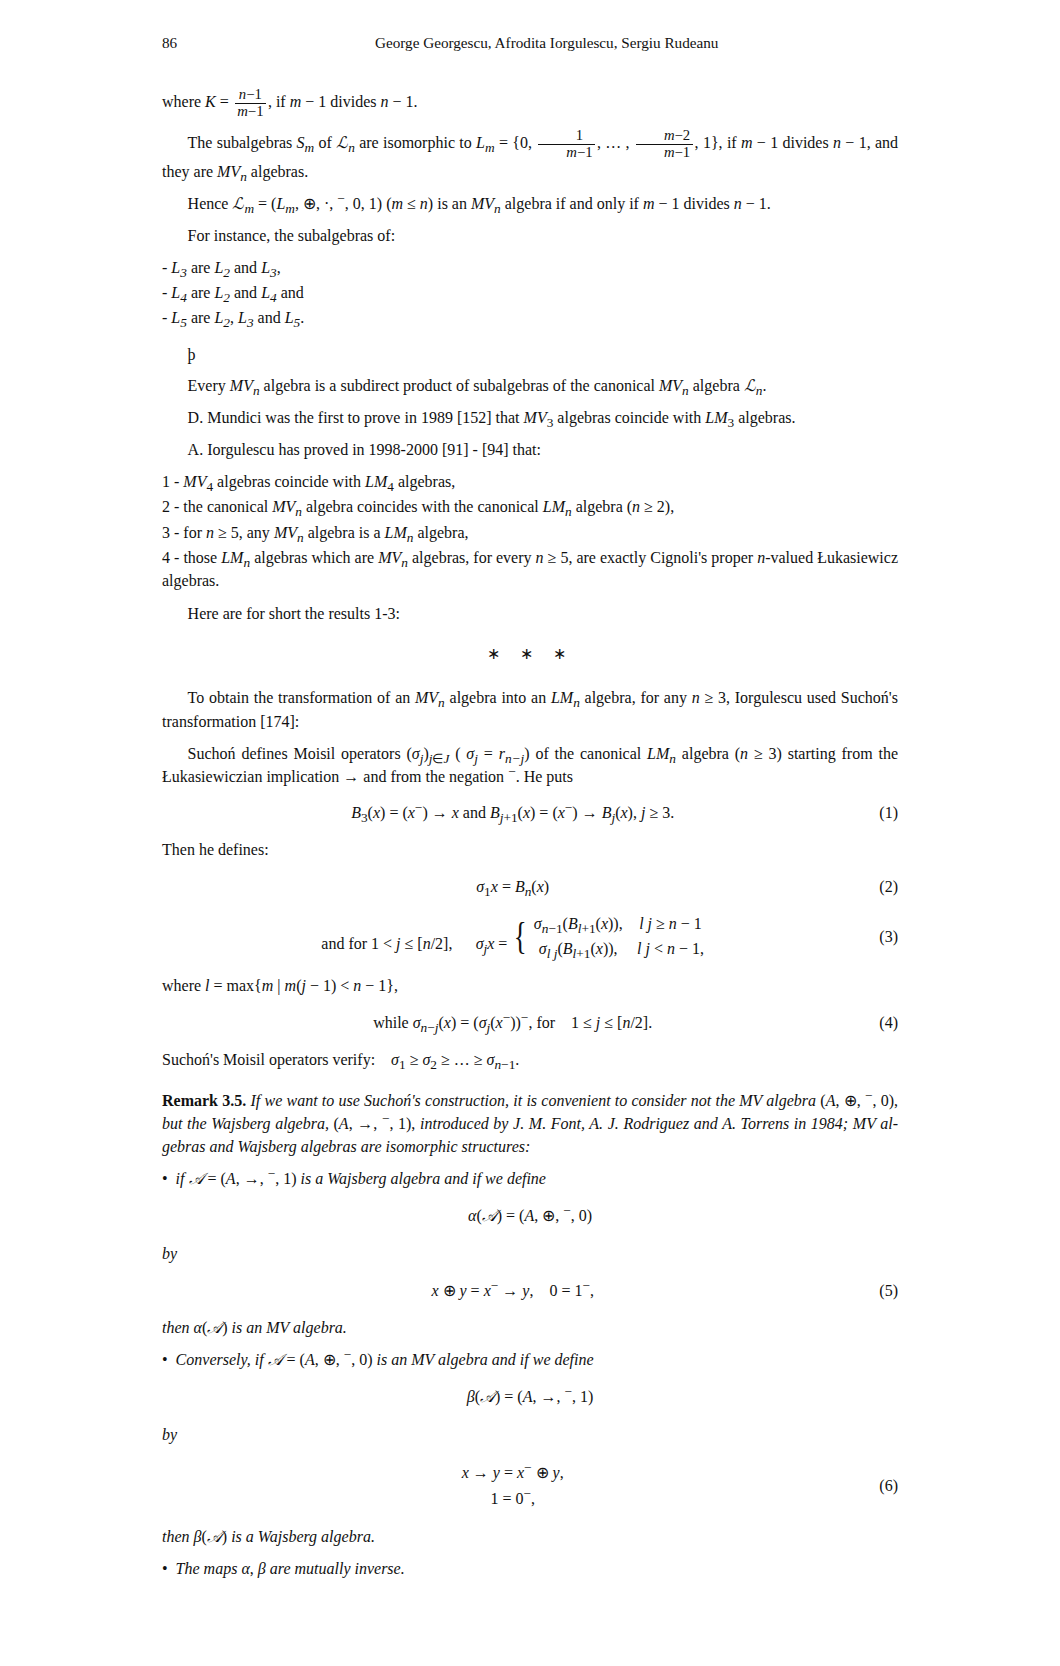86 George Georgescu, Afrodita Iorgulescu, Sergiu Rudeanu
where K = n−1 m−1, if m − 1 divides n − 1.
The subalgebras Sm of ℒn are isomorphic to Lm = {0, 1 m−1, … , m−2 m−1, 1}, if m − 1 divides n − 1, and they are MVn algebras.
Hence ℒm = (Lm, ⊕, ·, −, 0, 1) (m ≤ n) is an MVn algebra if and only if m − 1 divides n − 1.
For instance, the subalgebras of:
- L3 are L2 and L3,
- L4 are L2 and L4 and
- L5 are L2, L3 and L5.
þ
Every MVn algebra is a subdirect product of subalgebras of the canonical MVn algebra ℒn.
D. Mundici was the first to prove in 1989 [152] that MV3 algebras coincide with LM3 algebras.
A. Iorgulescu has proved in 1998-2000 [91] - [94] that:
1 - MV4 algebras coincide with LM4 algebras,
2 - the canonical MVn algebra coincides with the canonical LMn algebra (n ≥ 2),
3 - for n ≥ 5, any MVn algebra is a LMn algebra,
4 - those LMn algebras which are MVn algebras, for every n ≥ 5, are exactly Cignoli's proper n-valued Łukasiewicz algebras.
Here are for short the results 1-3:
∗ ∗ ∗
To obtain the transformation of an MVn algebra into an LMn algebra, for any n ≥ 3, Iorgulescu used Suchoń's transformation [174]:
Suchoń defines Moisil operators (σj)j∈J ( σj = rn−j) of the canonical LMn algebra (n ≥ 3) starting from the Łukasiewiczian implication → and from the negation −. He puts
B3(x) = (x−) → x and Bj+1(x) = (x−) → Bj(x), j ≥ 3.
(1)
Then he defines:
σ1x = Bn(x)
(2)
and for 1 < j ≤ [n/2], σjx = { σn−1(Bl+1(x)), l j ≥ n − 1 σl j(Bl+1(x)), l j < n − 1,
(3)
where l = max{m | m(j − 1) < n − 1},
while σn−j(x) = (σj(x−))−, for 1 ≤ j ≤ [n/2].
(4)
Suchoń's Moisil operators verify: σ1 ≥ σ2 ≥ … ≥ σn−1.
Remark 3.5. If we want to use Suchoń's construction, it is convenient to consider not the MV algebra (A, ⊕, −, 0), but the Wajsberg algebra, (A, →, −, 1), introduced by J. M. Font, A. J. Rodriguez and A. Torrens in 1984; MV algebras and Wajsberg algebras are isomorphic structures:
if 𝒜 = (A, →, −, 1) is a Wajsberg algebra and if we define
α(𝒜) = (A, ⊕, −, 0)
by
x ⊕ y = x− → y, 0 = 1−,
(5)
then α(𝒜) is an MV algebra.
Conversely, if 𝒜 = (A, ⊕, −, 0) is an MV algebra and if we define
β(𝒜) = (A, →, −, 1)
by
x → y = x− ⊕ y,
1 = 0−,
(6)
then β(𝒜) is a Wajsberg algebra.
The maps α, β are mutually inverse.